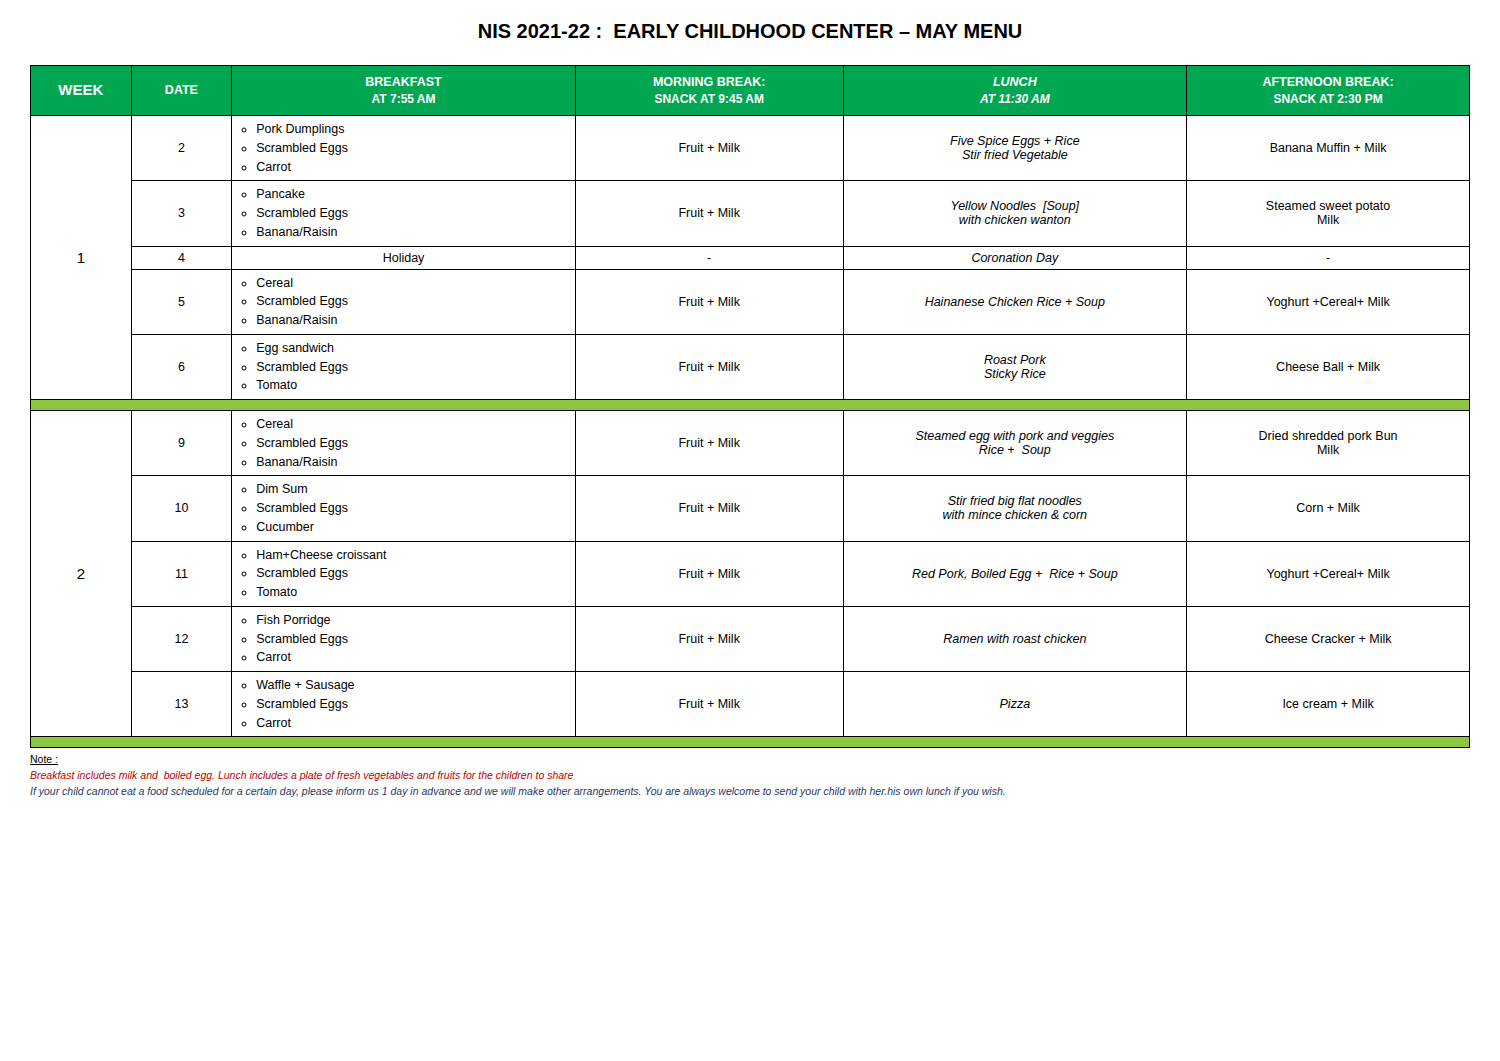NIS 2021-22 : EARLY CHILDHOOD CENTER – MAY MENU
| WEEK | DATE | BREAKFAST AT 7:55 AM | MORNING BREAK: SNACK AT 9:45 AM | LUNCH AT 11:30 AM | AFTERNOON BREAK: SNACK AT 2:30 PM |
| --- | --- | --- | --- | --- | --- |
| 1 | 2 | Pork Dumplings Scrambled Eggs Carrot | Fruit + Milk | Five Spice Eggs + Rice Stir fried Vegetable | Banana Muffin + Milk |
| 3 | Pancake Scrambled Eggs Banana/Raisin | Fruit + Milk | Yellow Noodles [Soup] with chicken wanton | Steamed sweet potato Milk |
| 4 | Holiday | - | Coronation Day | - |
| 5 | Cereal Scrambled Eggs Banana/Raisin | Fruit + Milk | Hainanese Chicken Rice + Soup | Yoghurt +Cereal+ Milk |
| 6 | Egg sandwich Scrambled Eggs Tomato | Fruit + Milk | Roast Pork Sticky Rice | Cheese Ball + Milk |
| 2 | 9 | Cereal Scrambled Eggs Banana/Raisin | Fruit + Milk | Steamed egg with pork and veggies Rice + Soup | Dried shredded pork Bun Milk |
| 10 | Dim Sum Scrambled Eggs Cucumber | Fruit + Milk | Stir fried big flat noodles with mince chicken & corn | Corn + Milk |
| 11 | Ham+Cheese croissant Scrambled Eggs Tomato | Fruit + Milk | Red Pork, Boiled Egg + Rice + Soup | Yoghurt +Cereal+ Milk |
| 12 | Fish Porridge Scrambled Eggs Carrot | Fruit + Milk | Ramen with roast chicken | Cheese Cracker + Milk |
| 13 | Waffle + Sausage Scrambled Eggs Carrot | Fruit + Milk | Pizza | Ice cream + Milk |
Note :
Breakfast includes milk and boiled egg. Lunch includes a plate of fresh vegetables and fruits for the children to share
If your child cannot eat a food scheduled for a certain day, please inform us 1 day in advance and we will make other arrangements. You are always welcome to send your child with her.his own lunch if you wish.